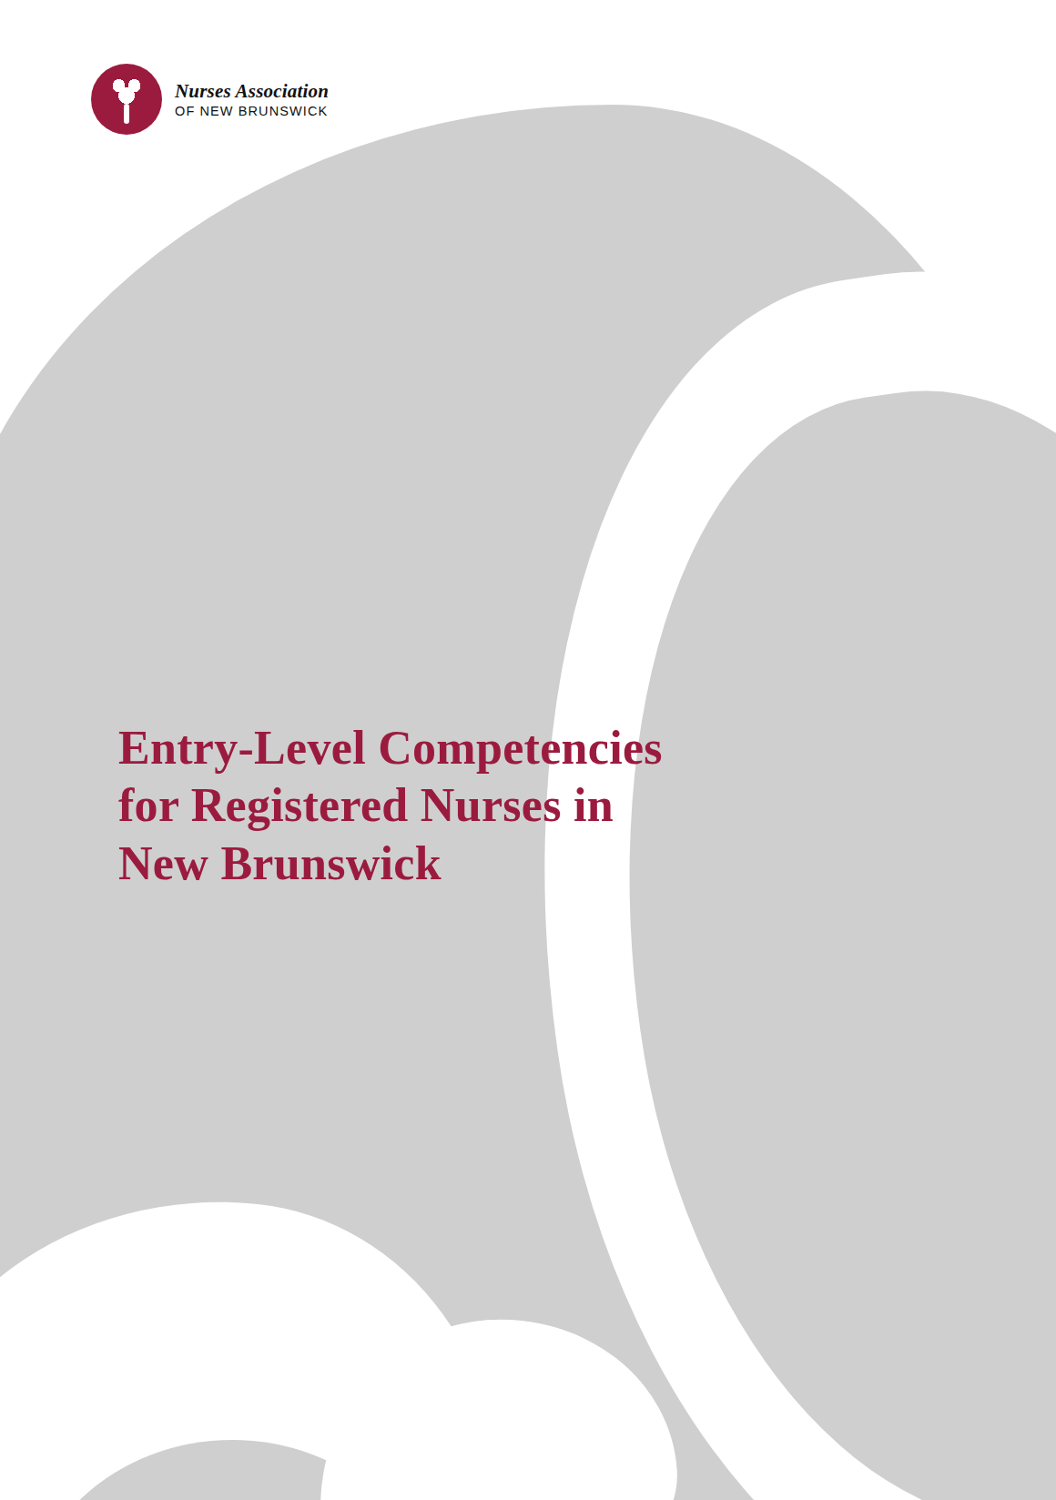Nurses Association
OF NEW BRUNSWICK
Entry-Level Competencies
for Registered Nurses in
New Brunswick